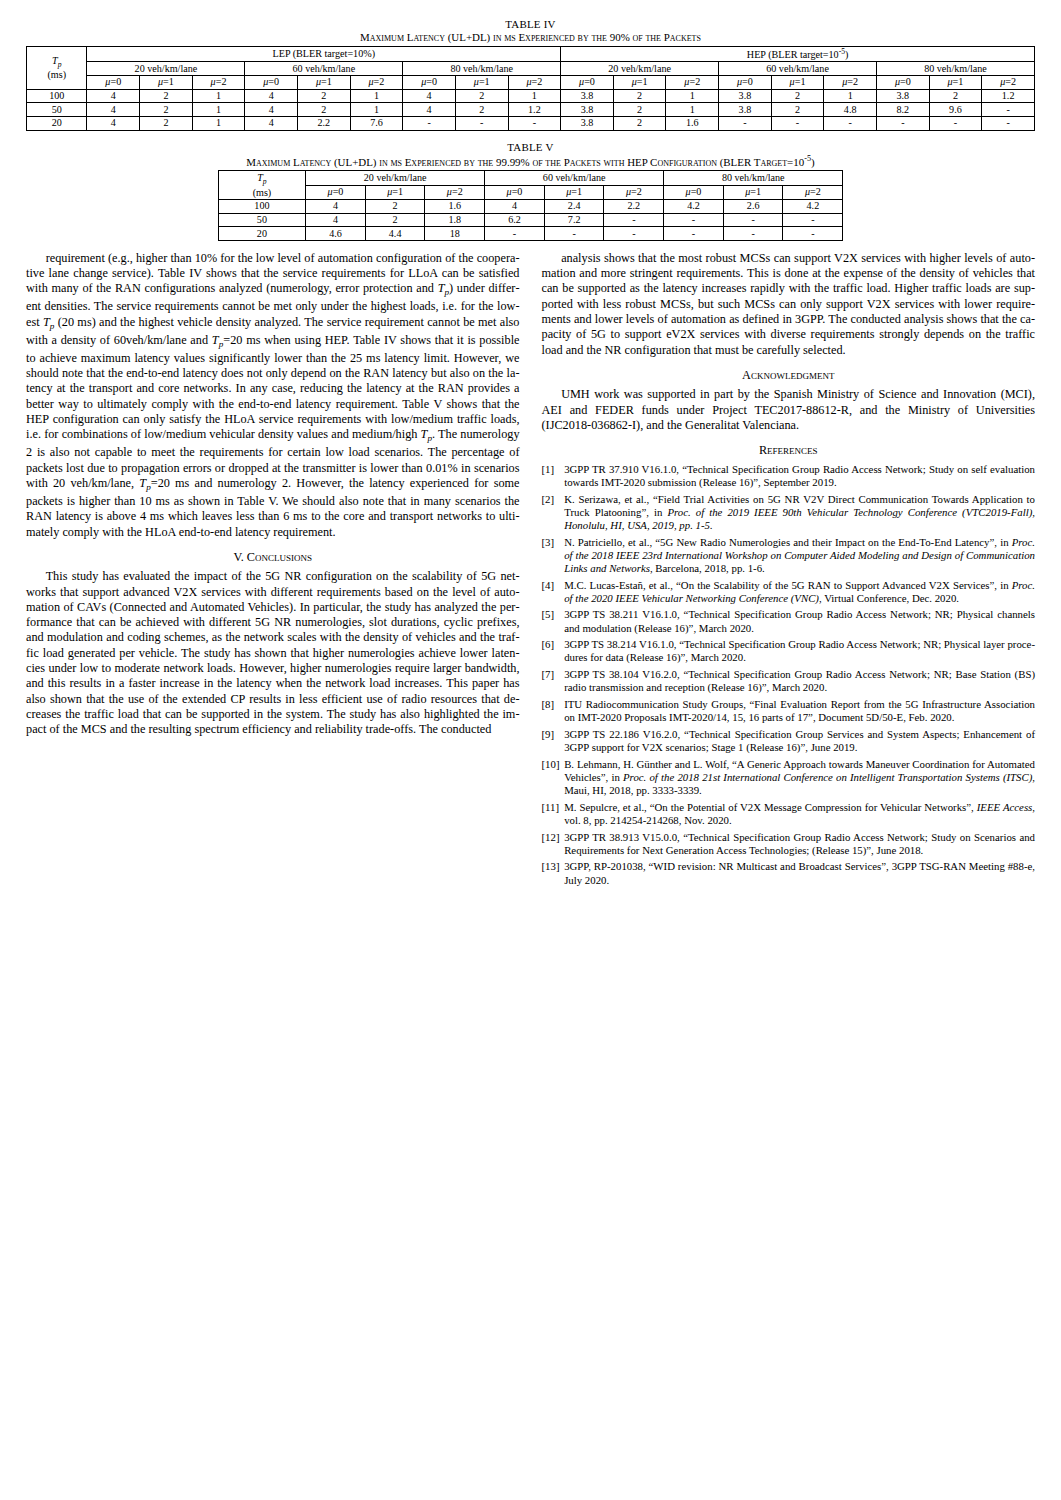TABLE IV
Maximum Latency (UL+DL) in ms Experienced by the 90% of the Packets
| T p (ms) | LEP (BLER target=10%) | HEP (BLER target=10 -5 ) |
| --- | --- | --- |
| 20 veh/km/lane | 60 veh/km/lane | 80 veh/km/lane | 20 veh/km/lane | 60 veh/km/lane | 80 veh/km/lane |
| μ =0 | μ =1 | μ =2 | μ =0 | μ =1 | μ =2 | μ =0 | μ =1 | μ =2 | μ =0 | μ =1 | μ =2 | μ =0 | μ =1 | μ =2 | μ =0 | μ =1 | μ =2 |
| 100 | 4 | 2 | 1 | 4 | 2 | 1 | 4 | 2 | 1 | 3.8 | 2 | 1 | 3.8 | 2 | 1 | 3.8 | 2 | 1.2 |
| 50 | 4 | 2 | 1 | 4 | 2 | 1 | 4 | 2 | 1.2 | 3.8 | 2 | 1 | 3.8 | 2 | 4.8 | 8.2 | 9.6 | - |
| 20 | 4 | 2 | 1 | 4 | 2.2 | 7.6 | - | - | - | 3.8 | 2 | 1.6 | - | - | - | - | - | - |
TABLE V
Maximum Latency (UL+DL) in ms Experienced by the 99.99% of the Packets with HEP Configuration (BLER Target=10-5)
| T p (ms) | 20 veh/km/lane | 60 veh/km/lane | 80 veh/km/lane |
| --- | --- | --- | --- |
| μ =0 | μ =1 | μ =2 | μ =0 | μ =1 | μ =2 | μ =0 | μ =1 | μ =2 |
| 100 | 4 | 2 | 1.6 | 4 | 2.4 | 2.2 | 4.2 | 2.6 | 4.2 |
| 50 | 4 | 2 | 1.8 | 6.2 | 7.2 | - | - | - | - |
| 20 | 4.6 | 4.4 | 18 | - | - | - | - | - | - |
requirement (e.g., higher than 10% for the low level of automation configuration of the cooperative lane change service). Table IV shows that the service requirements for LLoA can be satisfied with many of the RAN configurations analyzed (numerology, error protection and Tp) under different densities. The service requirements cannot be met only under the highest loads, i.e. for the lowest Tp (20 ms) and the highest vehicle density analyzed. The service requirement cannot be met also with a density of 60veh/km/lane and Tp=20 ms when using HEP. Table IV shows that it is possible to achieve maximum latency values significantly lower than the 25 ms latency limit. However, we should note that the end-to-end latency does not only depend on the RAN latency but also on the latency at the transport and core networks. In any case, reducing the latency at the RAN provides a better way to ultimately comply with the end-to-end latency requirement. Table V shows that the HEP configuration can only satisfy the HLoA service requirements with low/medium traffic loads, i.e. for combinations of low/medium vehicular density values and medium/high Tp. The numerology 2 is also not capable to meet the requirements for certain low load scenarios. The percentage of packets lost due to propagation errors or dropped at the transmitter is lower than 0.01% in scenarios with 20 veh/km/lane, Tp=20 ms and numerology 2. However, the latency experienced for some packets is higher than 10 ms as shown in Table V. We should also note that in many scenarios the RAN latency is above 4 ms which leaves less than 6 ms to the core and transport networks to ultimately comply with the HLoA end-to-end latency requirement.
V. Conclusions
This study has evaluated the impact of the 5G NR configuration on the scalability of 5G networks that support advanced V2X services with different requirements based on the level of automation of CAVs (Connected and Automated Vehicles). In particular, the study has analyzed the performance that can be achieved with different 5G NR numerologies, slot durations, cyclic prefixes, and modulation and coding schemes, as the network scales with the density of vehicles and the traffic load generated per vehicle. The study has shown that higher numerologies achieve lower latencies under low to moderate network loads. However, higher numerologies require larger bandwidth, and this results in a faster increase in the latency when the network load increases. This paper has also shown that the use of the extended CP results in less efficient use of radio resources that decreases the traffic load that can be supported in the system. The study has also highlighted the impact of the MCS and the resulting spectrum efficiency and reliability trade-offs. The conducted
analysis shows that the most robust MCSs can support V2X services with higher levels of automation and more stringent requirements. This is done at the expense of the density of vehicles that can be supported as the latency increases rapidly with the traffic load. Higher traffic loads are supported with less robust MCSs, but such MCSs can only support V2X services with lower requirements and lower levels of automation as defined in 3GPP. The conducted analysis shows that the capacity of 5G to support eV2X services with diverse requirements strongly depends on the traffic load and the NR configuration that must be carefully selected.
Acknowledgment
UMH work was supported in part by the Spanish Ministry of Science and Innovation (MCI), AEI and FEDER funds under Project TEC2017-88612-R, and the Ministry of Universities (IJC2018-036862-I), and the Generalitat Valenciana.
References
3GPP TR 37.910 V16.1.0, “Technical Specification Group Radio Access Network; Study on self evaluation towards IMT-2020 submission (Release 16)”, September 2019.
K. Serizawa, et al., “Field Trial Activities on 5G NR V2V Direct Communication Towards Application to Truck Platooning”, in Proc. of the 2019 IEEE 90th Vehicular Technology Conference (VTC2019-Fall), Honolulu, HI, USA, 2019, pp. 1-5.
N. Patriciello, et al., “5G New Radio Numerologies and their Impact on the End-To-End Latency”, in Proc. of the 2018 IEEE 23rd International Workshop on Computer Aided Modeling and Design of Communication Links and Networks, Barcelona, 2018, pp. 1-6.
M.C. Lucas-Estañ, et al., “On the Scalability of the 5G RAN to Support Advanced V2X Services”, in Proc. of the 2020 IEEE Vehicular Networking Conference (VNC), Virtual Conference, Dec. 2020.
3GPP TS 38.211 V16.1.0, “Technical Specification Group Radio Access Network; NR; Physical channels and modulation (Release 16)”, March 2020.
3GPP TS 38.214 V16.1.0, “Technical Specification Group Radio Access Network; NR; Physical layer procedures for data (Release 16)”, March 2020.
3GPP TS 38.104 V16.2.0, “Technical Specification Group Radio Access Network; NR; Base Station (BS) radio transmission and reception (Release 16)”, March 2020.
ITU Radiocommunication Study Groups, “Final Evaluation Report from the 5G Infrastructure Association on IMT-2020 Proposals IMT-2020/14, 15, 16 parts of 17”, Document 5D/50-E, Feb. 2020.
3GPP TS 22.186 V16.2.0, “Technical Specification Group Services and System Aspects; Enhancement of 3GPP support for V2X scenarios; Stage 1 (Release 16)”, June 2019.
B. Lehmann, H. Günther and L. Wolf, “A Generic Approach towards Maneuver Coordination for Automated Vehicles”, in Proc. of the 2018 21st International Conference on Intelligent Transportation Systems (ITSC), Maui, HI, 2018, pp. 3333-3339.
M. Sepulcre, et al., “On the Potential of V2X Message Compression for Vehicular Networks”, IEEE Access, vol. 8, pp. 214254-214268, Nov. 2020.
3GPP TR 38.913 V15.0.0, “Technical Specification Group Radio Access Network; Study on Scenarios and Requirements for Next Generation Access Technologies; (Release 15)”, June 2018.
3GPP, RP-201038, “WID revision: NR Multicast and Broadcast Services”, 3GPP TSG-RAN Meeting #88-e, July 2020.